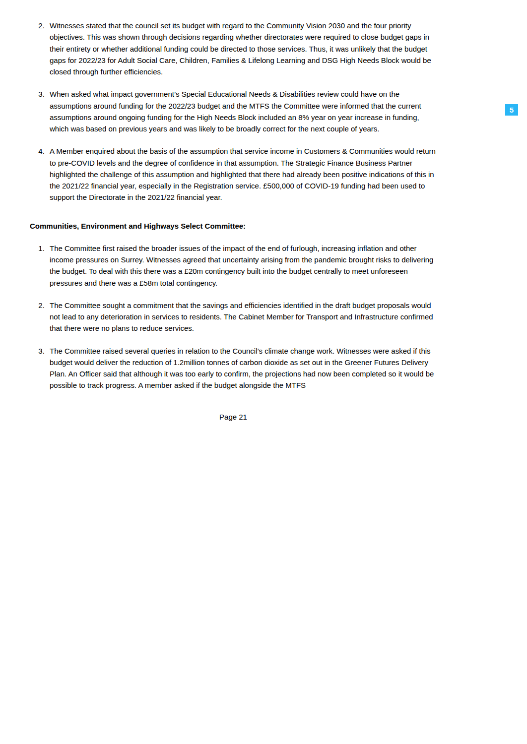5
Witnesses stated that the council set its budget with regard to the Community Vision 2030 and the four priority objectives. This was shown through decisions regarding whether directorates were required to close budget gaps in their entirety or whether additional funding could be directed to those services. Thus, it was unlikely that the budget gaps for 2022/23 for Adult Social Care, Children, Families & Lifelong Learning and DSG High Needs Block would be closed through further efficiencies.
When asked what impact government’s Special Educational Needs & Disabilities review could have on the assumptions around funding for the 2022/23 budget and the MTFS the Committee were informed that the current assumptions around ongoing funding for the High Needs Block included an 8% year on year increase in funding, which was based on previous years and was likely to be broadly correct for the next couple of years.
A Member enquired about the basis of the assumption that service income in Customers & Communities would return to pre-COVID levels and the degree of confidence in that assumption. The Strategic Finance Business Partner highlighted the challenge of this assumption and highlighted that there had already been positive indications of this in the 2021/22 financial year, especially in the Registration service. £500,000 of COVID-19 funding had been used to support the Directorate in the 2021/22 financial year.
Communities, Environment and Highways Select Committee:
The Committee first raised the broader issues of the impact of the end of furlough, increasing inflation and other income pressures on Surrey. Witnesses agreed that uncertainty arising from the pandemic brought risks to delivering the budget. To deal with this there was a £20m contingency built into the budget centrally to meet unforeseen pressures and there was a £58m total contingency.
The Committee sought a commitment that the savings and efficiencies identified in the draft budget proposals would not lead to any deterioration in services to residents. The Cabinet Member for Transport and Infrastructure confirmed that there were no plans to reduce services.
The Committee raised several queries in relation to the Council’s climate change work. Witnesses were asked if this budget would deliver the reduction of 1.2million tonnes of carbon dioxide as set out in the Greener Futures Delivery Plan. An Officer said that although it was too early to confirm, the projections had now been completed so it would be possible to track progress. A member asked if the budget alongside the MTFS
Page 21